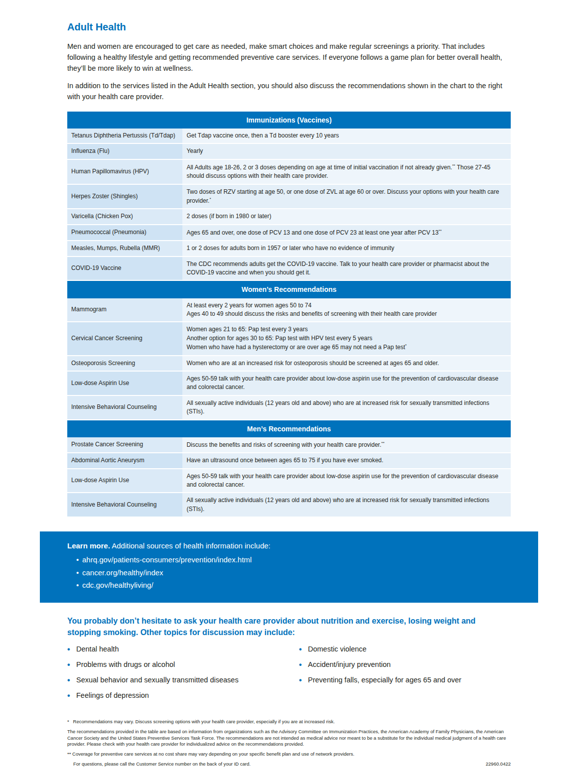Adult Health
Men and women are encouraged to get care as needed, make smart choices and make regular screenings a priority. That includes following a healthy lifestyle and getting recommended preventive care services. If everyone follows a game plan for better overall health, they’ll be more likely to win at wellness.
In addition to the services listed in the Adult Health section, you should also discuss the recommendations shown in the chart to the right with your health care provider.
| Immunizations (Vaccines) |
| --- |
| Tetanus Diphtheria Pertussis (Td/Tdap) | Get Tdap vaccine once, then a Td booster every 10 years |
| Influenza (Flu) | Yearly |
| Human Papillomavirus (HPV) | All Adults age 18-26, 2 or 3 doses depending on age at time of initial vaccination if not already given. ** Those 27-45 should discuss options with their health care provider. |
| Herpes Zoster (Shingles) | Two doses of RZV starting at age 50, or one dose of ZVL at age 60 or over. Discuss your options with your health care provider. * |
| Varicella (Chicken Pox) | 2 doses (if born in 1980 or later) |
| Pneumococcal (Pneumonia) | Ages 65 and over, one dose of PCV 13 and one dose of PCV 23 at least one year after PCV 13 ** |
| Measles, Mumps, Rubella (MMR) | 1 or 2 doses for adults born in 1957 or later who have no evidence of immunity |
| COVID-19 Vaccine | The CDC recommends adults get the COVID-19 vaccine. Talk to your health care provider or pharmacist about the COVID-19 vaccine and when you should get it. |
| Women’s Recommendations |
| Mammogram | At least every 2 years for women ages 50 to 74 Ages 40 to 49 should discuss the risks and benefits of screening with their health care provider |
| Cervical Cancer Screening | Women ages 21 to 65: Pap test every 3 years Another option for ages 30 to 65: Pap test with HPV test every 5 years Women who have had a hysterectomy or are over age 65 may not need a Pap test * |
| Osteoporosis Screening | Women who are at an increased risk for osteoporosis should be screened at ages 65 and older. |
| Low-dose Aspirin Use | Ages 50-59 talk with your health care provider about low-dose aspirin use for the prevention of cardiovascular disease and colorectal cancer. |
| Intensive Behavioral Counseling | All sexually active individuals (12 years old and above) who are at increased risk for sexually transmitted infections (STIs). |
| Men’s Recommendations |
| Prostate Cancer Screening | Discuss the benefits and risks of screening with your health care provider. ** |
| Abdominal Aortic Aneurysm | Have an ultrasound once between ages 65 to 75 if you have ever smoked. |
| Low-dose Aspirin Use | Ages 50-59 talk with your health care provider about low-dose aspirin use for the prevention of cardiovascular disease and colorectal cancer. |
| Intensive Behavioral Counseling | All sexually active individuals (12 years old and above) who are at increased risk for sexually transmitted infections (STIs). |
Learn more. Additional sources of health information include:
ahrq.gov/patients-consumers/prevention/index.html
cancer.org/healthy/index
cdc.gov/healthyliving/
You probably don’t hesitate to ask your health care provider about nutrition and exercise, losing weight and stopping smoking. Other topics for discussion may include:
Dental health
Problems with drugs or alcohol
Sexual behavior and sexually transmitted diseases
Feelings of depression
Domestic violence
Accident/injury prevention
Preventing falls, especially for ages 65 and over
* Recommendations may vary. Discuss screening options with your health care provider, especially if you are at increased risk.
The recommendations provided in the table are based on information from organizations such as the Advisory Committee on Immunization Practices, the American Academy of Family Physicians, the American Cancer Society and the United States Preventive Services Task Force. The recommendations are not intended as medical advice nor meant to be a substitute for the individual medical judgment of a health care provider. Please check with your health care provider for individualized advice on the recommendations provided.
** Coverage for preventive care services at no cost share may vary depending on your specific benefit plan and use of network providers.
For questions, please call the Customer Service number on the back of your ID card. 22960.0422